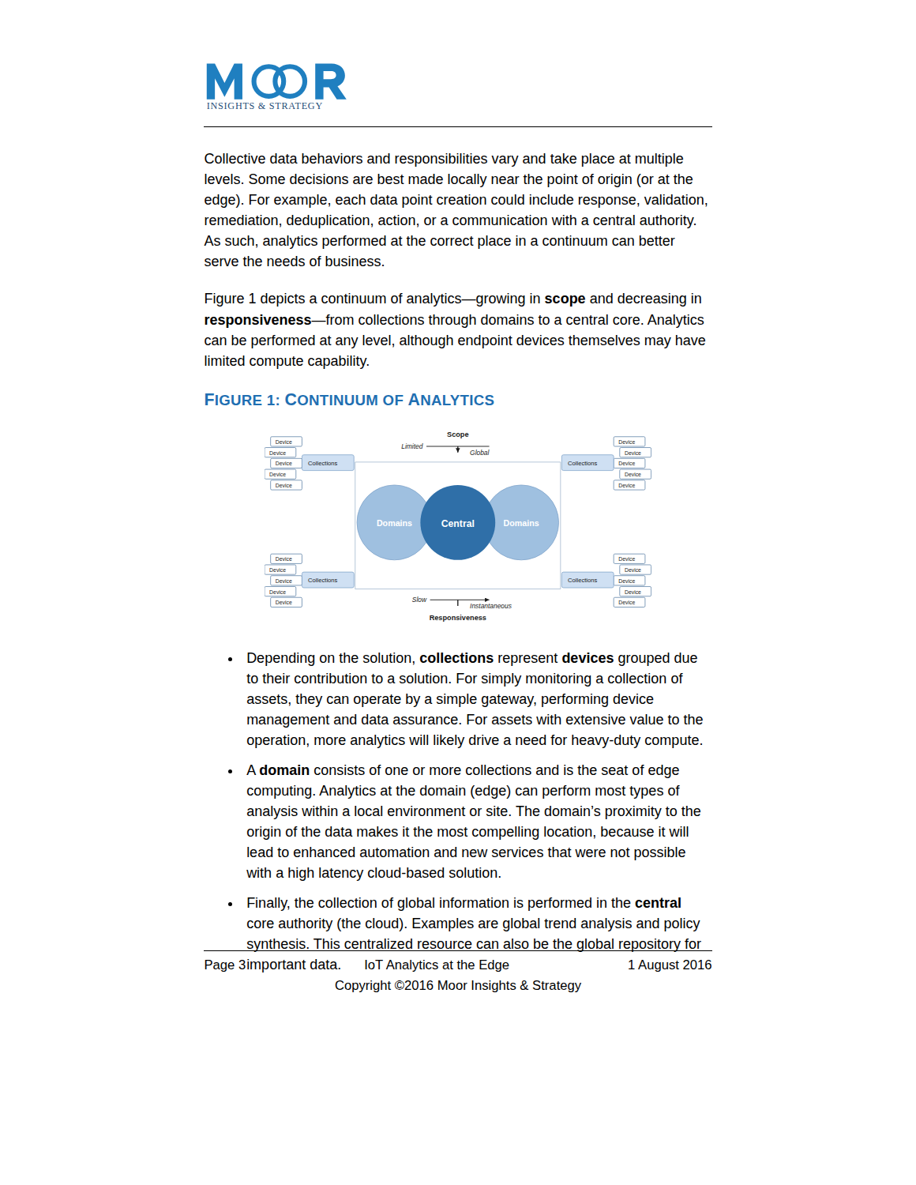INSIGHTS & STRATEGY
Collective data behaviors and responsibilities vary and take place at multiple levels. Some decisions are best made locally near the point of origin (or at the edge). For example, each data point creation could include response, validation, remediation, deduplication, action, or a communication with a central authority. As such, analytics performed at the correct place in a continuum can better serve the needs of business.
Figure 1 depicts a continuum of analytics—growing in scope and decreasing in responsiveness—from collections through domains to a central core. Analytics can be performed at any level, although endpoint devices themselves may have limited compute capability.
FIGURE 1: CONTINUUM OF ANALYTICS
Device Device Device Device Device Collections Device Device Device Device Device Collections Device Device Device Device Device Collections Device Device Device Device Device Collections Domains Domains Central Scope Limited Global Responsiveness Slow Instantaneous
Depending on the solution, collections represent devices grouped due to their contribution to a solution. For simply monitoring a collection of assets, they can operate by a simple gateway, performing device management and data assurance. For assets with extensive value to the operation, more analytics will likely drive a need for heavy-duty compute.
A domain consists of one or more collections and is the seat of edge computing. Analytics at the domain (edge) can perform most types of analysis within a local environment or site. The domain’s proximity to the origin of the data makes it the most compelling location, because it will lead to enhanced automation and new services that were not possible with a high latency cloud-based solution.
Finally, the collection of global information is performed in the central core authority (the cloud). Examples are global trend analysis and policy synthesis. This centralized resource can also be the global repository for important data.
Page 3 IoT Analytics at the Edge 1 August 2016
Copyright ©2016 Moor Insights & Strategy